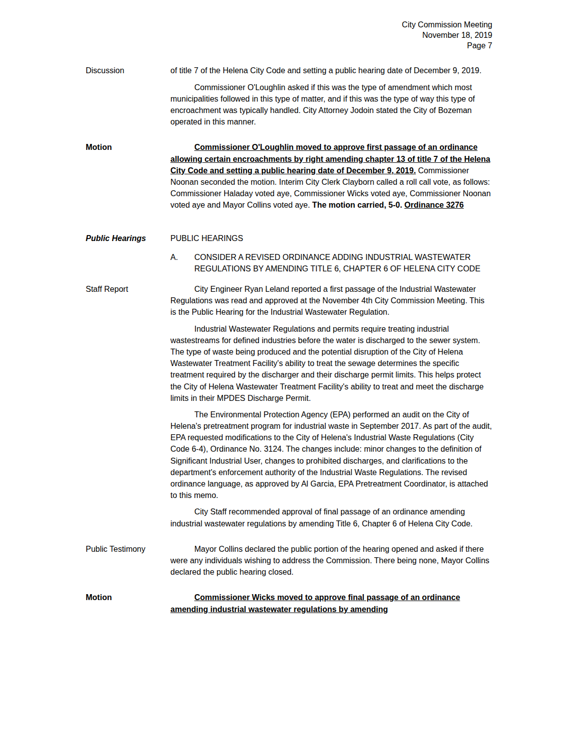City Commission Meeting
November 18, 2019
Page 7
Discussion
of title 7 of the Helena City Code and setting a public hearing date of December 9, 2019.
Commissioner O'Loughlin asked if this was the type of amendment which most municipalities followed in this type of matter, and if this was the type of way this type of encroachment was typically handled. City Attorney Jodoin stated the City of Bozeman operated in this manner.
Motion
Commissioner O'Loughlin moved to approve first passage of an ordinance allowing certain encroachments by right amending chapter 13 of title 7 of the Helena City Code and setting a public hearing date of December 9, 2019. Commissioner Noonan seconded the motion. Interim City Clerk Clayborn called a roll call vote, as follows: Commissioner Haladay voted aye, Commissioner Wicks voted aye, Commissioner Noonan voted aye and Mayor Collins voted aye. The motion carried, 5-0. Ordinance 3276
Public Hearings
PUBLIC HEARINGS
A.
CONSIDER A REVISED ORDINANCE ADDING INDUSTRIAL WASTEWATER REGULATIONS BY AMENDING TITLE 6, CHAPTER 6 OF HELENA CITY CODE
Staff Report
City Engineer Ryan Leland reported a first passage of the Industrial Wastewater Regulations was read and approved at the November 4th City Commission Meeting. This is the Public Hearing for the Industrial Wastewater Regulation.
Industrial Wastewater Regulations and permits require treating industrial wastestreams for defined industries before the water is discharged to the sewer system. The type of waste being produced and the potential disruption of the City of Helena Wastewater Treatment Facility's ability to treat the sewage determines the specific treatment required by the discharger and their discharge permit limits. This helps protect the City of Helena Wastewater Treatment Facility's ability to treat and meet the discharge limits in their MPDES Discharge Permit.
The Environmental Protection Agency (EPA) performed an audit on the City of Helena's pretreatment program for industrial waste in September 2017. As part of the audit, EPA requested modifications to the City of Helena's Industrial Waste Regulations (City Code 6-4), Ordinance No. 3124. The changes include: minor changes to the definition of Significant Industrial User, changes to prohibited discharges, and clarifications to the department's enforcement authority of the Industrial Waste Regulations. The revised ordinance language, as approved by Al Garcia, EPA Pretreatment Coordinator, is attached to this memo.
City Staff recommended approval of final passage of an ordinance amending industrial wastewater regulations by amending Title 6, Chapter 6 of Helena City Code.
Public Testimony
Mayor Collins declared the public portion of the hearing opened and asked if there were any individuals wishing to address the Commission. There being none, Mayor Collins declared the public hearing closed.
Motion
Commissioner Wicks moved to approve final passage of an ordinance amending industrial wastewater regulations by amending